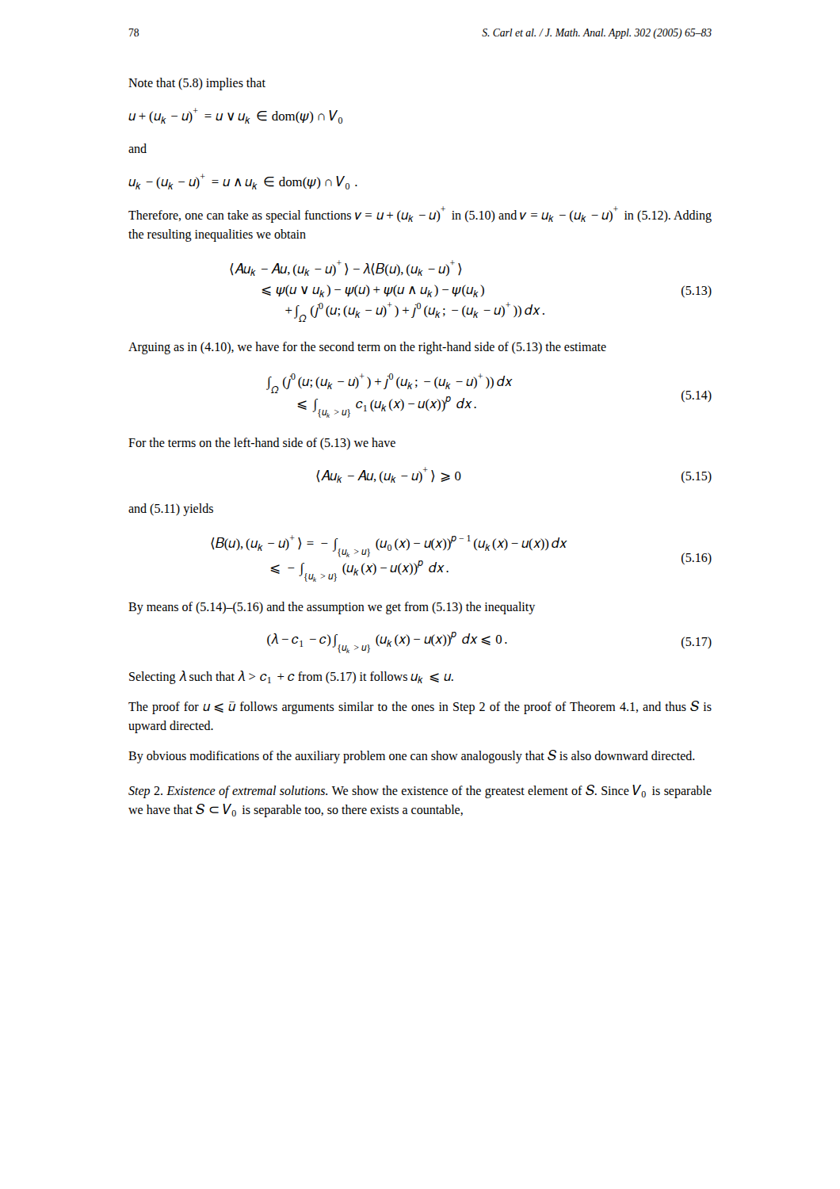78 S. Carl et al. / J. Math. Anal. Appl. 302 (2005) 65–83
Note that (5.8) implies that
u+(uk−u)+ =u∨uk∈dom(ψ)∩V0
and
uk−(uk−u)+ =u∧uk∈dom(ψ)∩V0.
Therefore, one can take as special functions v=u+(uk−u)+ in (5.10) and v=uk−(uk−u)+ in (5.12). Adding the resulting inequalities we obtain
⟨Auk−Au,(uk−u)+⟩ −λ⟨B(u),(uk−u)+⟩
⩽ψ(u∨uk) −ψ(u) +ψ(u∧uk) −ψ(uk)
+ ∫Ω ( j0(u;(uk−u)+) + j0(uk;−(uk−u)+) ) dx.
(5.13)
Arguing as in (4.10), we have for the second term on the right-hand side of (5.13) the estimate
∫Ω ( j0(u;(uk−u)+) + j0(uk;−(uk−u)+) ) dx
⩽ ∫{uk>u} c1 (uk(x)−u(x))p dx.
(5.14)
For the terms on the left-hand side of (5.13) we have
⟨Auk−Au,(uk−u)+⟩ ⩾0
(5.15)
and (5.11) yields
⟨B(u),(uk−u)+⟩ =− ∫{uk>u} (u0(x)−u(x))p−1 (uk(x)−u(x)) dx
⩽− ∫{uk>u} (uk(x)−u(x))p dx.
(5.16)
By means of (5.14)–(5.16) and the assumption we get from (5.13) the inequality
(λ−c1−c) ∫{uk>u} (uk(x)−u(x))p dx⩽0.
(5.17)
Selecting λ such that λ>c1+c from (5.17) it follows uk⩽u.
The proof for u⩽u¯ follows arguments similar to the ones in Step 2 of the proof of Theorem 4.1, and thus S is upward directed.
By obvious modifications of the auxiliary problem one can show analogously that S is also downward directed.
Step 2. Existence of extremal solutions. We show the existence of the greatest element of S. Since V0 is separable we have that S⊂V0 is separable too, so there exists a countable,